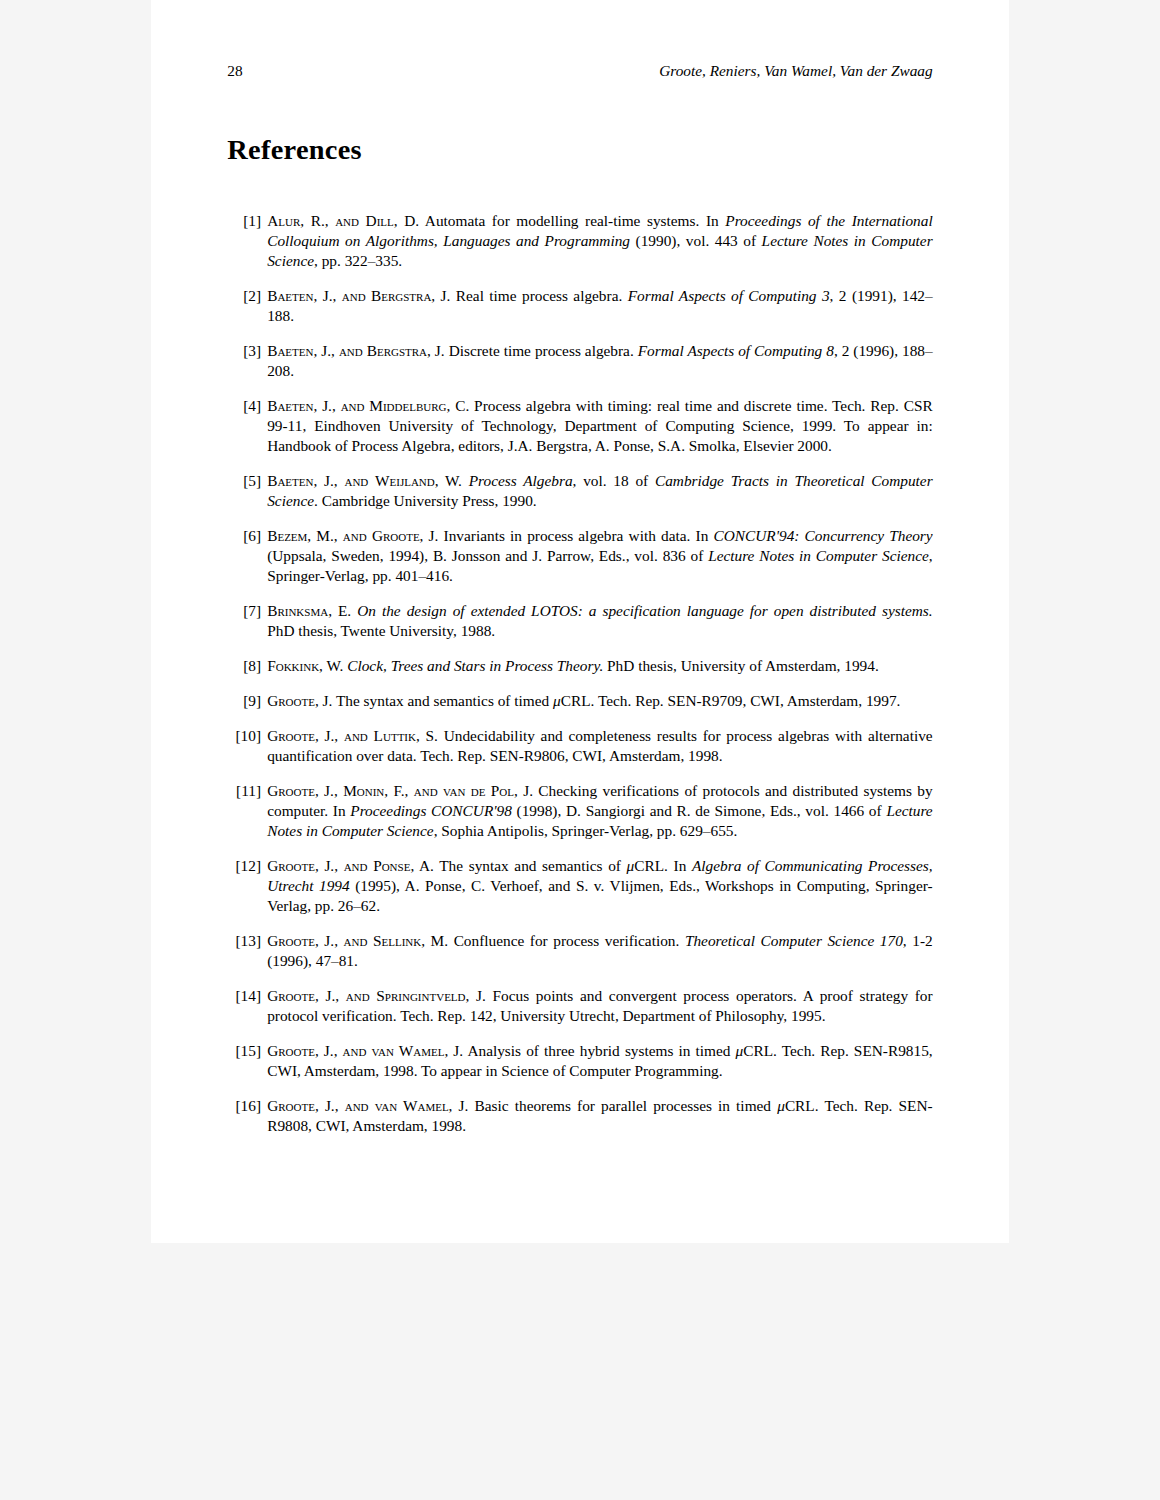28 Groote, Reniers, Van Wamel, Van der Zwaag
References
[1] Alur, R., and Dill, D. Automata for modelling real-time systems. In Proceedings of the International Colloquium on Algorithms, Languages and Programming (1990), vol. 443 of Lecture Notes in Computer Science, pp. 322–335.
[2] Baeten, J., and Bergstra, J. Real time process algebra. Formal Aspects of Computing 3, 2 (1991), 142–188.
[3] Baeten, J., and Bergstra, J. Discrete time process algebra. Formal Aspects of Computing 8, 2 (1996), 188–208.
[4] Baeten, J., and Middelburg, C. Process algebra with timing: real time and discrete time. Tech. Rep. CSR 99-11, Eindhoven University of Technology, Department of Computing Science, 1999. To appear in: Handbook of Process Algebra, editors, J.A. Bergstra, A. Ponse, S.A. Smolka, Elsevier 2000.
[5] Baeten, J., and Weijland, W. Process Algebra, vol. 18 of Cambridge Tracts in Theoretical Computer Science. Cambridge University Press, 1990.
[6] Bezem, M., and Groote, J. Invariants in process algebra with data. In CONCUR'94: Concurrency Theory (Uppsala, Sweden, 1994), B. Jonsson and J. Parrow, Eds., vol. 836 of Lecture Notes in Computer Science, Springer-Verlag, pp. 401–416.
[7] Brinksma, E. On the design of extended LOTOS: a specification language for open distributed systems. PhD thesis, Twente University, 1988.
[8] Fokkink, W. Clock, Trees and Stars in Process Theory. PhD thesis, University of Amsterdam, 1994.
[9] Groote, J. The syntax and semantics of timed μ CRL. Tech. Rep. SEN-R9709, CWI, Amsterdam, 1997.
[10] Groote, J., and Luttik, S. Undecidability and completeness results for process algebras with alternative quantification over data. Tech. Rep. SEN-R9806, CWI, Amsterdam, 1998.
[11] Groote, J., Monin, F., and van de Pol, J. Checking verifications of protocols and distributed systems by computer. In Proceedings CONCUR'98 (1998), D. Sangiorgi and R. de Simone, Eds., vol. 1466 of Lecture Notes in Computer Science, Sophia Antipolis, Springer-Verlag, pp. 629–655.
[12] Groote, J., and Ponse, A. The syntax and semantics of μ CRL. In Algebra of Communicating Processes, Utrecht 1994 (1995), A. Ponse, C. Verhoef, and S. v. Vlijmen, Eds., Workshops in Computing, Springer-Verlag, pp. 26–62.
[13] Groote, J., and Sellink, M. Confluence for process verification. Theoretical Computer Science 170, 1-2 (1996), 47–81.
[14] Groote, J., and Springintveld, J. Focus points and convergent process operators. A proof strategy for protocol verification. Tech. Rep. 142, University Utrecht, Department of Philosophy, 1995.
[15] Groote, J., and van Wamel, J. Analysis of three hybrid systems in timed μ CRL. Tech. Rep. SEN-R9815, CWI, Amsterdam, 1998. To appear in Science of Computer Programming.
[16] Groote, J., and van Wamel, J. Basic theorems for parallel processes in timed μ CRL. Tech. Rep. SEN-R9808, CWI, Amsterdam, 1998.